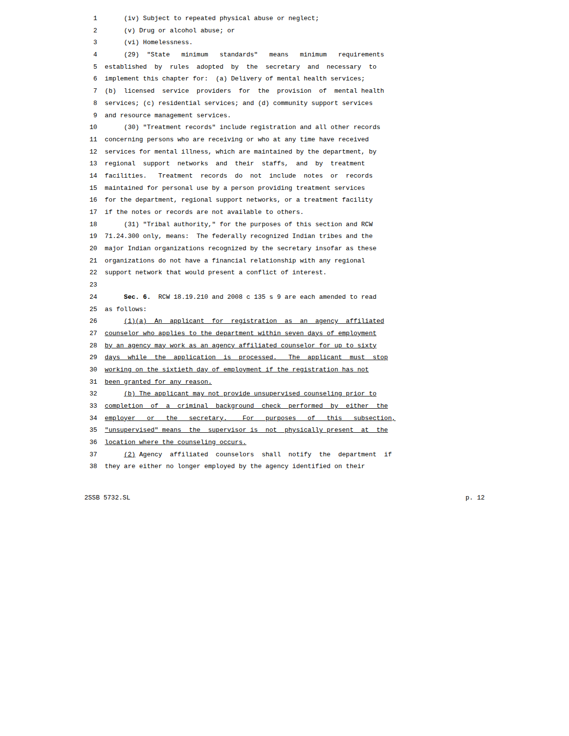(iv) Subject to repeated physical abuse or neglect;
(v) Drug or alcohol abuse; or
(vi) Homelessness.
(29) "State minimum standards" means minimum requirements
established by rules adopted by the secretary and necessary to
implement this chapter for: (a) Delivery of mental health services;
(b) licensed service providers for the provision of mental health
services; (c) residential services; and (d) community support services
and resource management services.
(30) "Treatment records" include registration and all other records
concerning persons who are receiving or who at any time have received
services for mental illness, which are maintained by the department, by
regional support networks and their staffs, and by treatment
facilities. Treatment records do not include notes or records
maintained for personal use by a person providing treatment services
for the department, regional support networks, or a treatment facility
if the notes or records are not available to others.
(31) "Tribal authority," for the purposes of this section and RCW
71.24.300 only, means: The federally recognized Indian tribes and the
major Indian organizations recognized by the secretary insofar as these
organizations do not have a financial relationship with any regional
support network that would present a conflict of interest.
Sec. 6. RCW 18.19.210 and 2008 c 135 s 9 are each amended to read
as follows:
(1)(a) An applicant for registration as an agency affiliated
counselor who applies to the department within seven days of employment
by an agency may work as an agency affiliated counselor for up to sixty
days while the application is processed. The applicant must stop
working on the sixtieth day of employment if the registration has not
been granted for any reason.
(b) The applicant may not provide unsupervised counseling prior to
completion of a criminal background check performed by either the
employer or the secretary. For purposes of this subsection,
"unsupervised" means the supervisor is not physically present at the
location where the counseling occurs.
(2) Agency affiliated counselors shall notify the department if
they are either no longer employed by the agency identified on their
2SSB 5732.SL p. 12